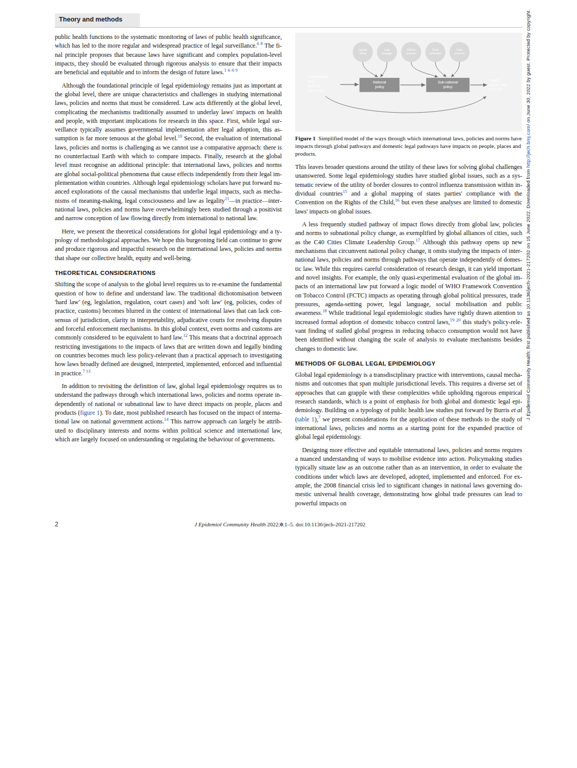J Epidemiol Community Health: first published as 10.1136/jech-2021-217202 on 15 June 2022. Downloaded from http://jech.bmj.com/ on June 30, 2022 by guest. Protected by copyright.
Theory and methods
public health functions to the systematic monitoring of laws of public health significance, which has led to the more regular and widespread practice of legal surveillance.6 8 The final principle proposes that because laws have significant and complex population-level impacts, they should be evaluated through rigorous analysis to ensure that their impacts are beneficial and equitable and to inform the design of future laws.1 4–6 9
Although the foundational principle of legal epidemiology remains just as important at the global level, there are unique characteristics and challenges in studying international laws, policies and norms that must be considered. Law acts differently at the global level, complicating the mechanisms traditionally assumed to underlay laws' impacts on health and people, with important implications for research in this space. First, while legal surveillance typically assumes governmental implementation after legal adoption, this assumption is far more tenuous at the global level.10 Second, the evaluation of international laws, policies and norms is challenging as we cannot use a comparative approach: there is no counterfactual Earth with which to compare impacts. Finally, research at the global level must recognise an additional principle: that international laws, policies and norms are global social-political phenomena that cause effects independently from their legal implementation within countries. Although legal epidemiology scholars have put forward nuanced explorations of the causal mechanisms that underlie legal impacts, such as mechanisms of meaning-making, legal consciousness and law as legality11—in practice—international laws, policies and norms have overwhelmingly been studied through a positivist and narrow conception of law flowing directly from international to national law.
Here, we present the theoretical considerations for global legal epidemiology and a typology of methodological approaches. We hope this burgeoning field can continue to grow and produce rigorous and impactful research on the international laws, policies and norms that shape our collective health, equity and well-being.
Theoretical considerations
Shifting the scope of analysis to the global level requires us to re-examine the fundamental question of how to define and understand law. The traditional dichotomisation between 'hard law' (eg, legislation, regulation, court cases) and 'soft law' (eg, policies, codes of practice, customs) becomes blurred in the context of international laws that can lack consensus of jurisdiction, clarity in interpretability, adjudicative courts for resolving disputes and forceful enforcement mechanisms. In this global context, even norms and customs are commonly considered to be equivalent to hard law.12 This means that a doctrinal approach restricting investigations to the impacts of laws that are written down and legally binding on countries becomes much less policy-relevant than a practical approach to investigating how laws broadly defined are designed, interpreted, implemented, enforced and influential in practice.7 13
In addition to revisiting the definition of law, global legal epidemiology requires us to understand the pathways through which international laws, policies and norms operate independently of national or subnational law to have direct impacts on people, places and products (figure 1). To date, most published research has focused on the impact of international law on national government actions.14 This narrow approach can largely be attributed to disciplinary interests and norms within political science and international law, which are largely focused on understanding or regulating the behaviour of governments.
Agenda setting Legal language Political pressures Social mobilisation Trade pressures International laws, policies, and norms National policy Sub-national policy People, places, and products
Figure 1 Simplified model of the ways through which international laws, policies and norms have impacts through global pathways and domestic legal pathways have impacts on people, places and products.
This leaves broader questions around the utility of these laws for solving global challenges unanswered. Some legal epidemiology studies have studied global issues, such as a systematic review of the utility of border closures to control influenza transmission within individual countries15 and a global mapping of states parties' compliance with the Convention on the Rights of the Child,16 but even these analyses are limited to domestic laws' impacts on global issues.
A less frequently studied pathway of impact flows directly from global law, policies and norms to subnational policy change, as exemplified by global alliances of cities, such as the C40 Cities Climate Leadership Group.17 Although this pathway opens up new mechanisms that circumvent national policy change, it omits studying the impacts of international laws, policies and norms through pathways that operate independently of domestic law. While this requires careful consideration of research design, it can yield important and novel insights. For example, the only quasi-experimental evaluation of the global impacts of an international law put forward a logic model of WHO Framework Convention on Tobacco Control (FCTC) impacts as operating through global political pressures, trade pressures, agenda-setting power, legal language, social mobilisation and public awareness.18 While traditional legal epidemiologic studies have rightly drawn attention to increased formal adoption of domestic tobacco control laws,19 20 this study's policy-relevant finding of stalled global progress in reducing tobacco consumption would not have been identified without changing the scale of analysis to evaluate mechanisms besides changes to domestic law.
Methods of global legal epidemiology
Global legal epidemiology is a transdisciplinary practice with interventions, causal mechanisms and outcomes that span multiple jurisdictional levels. This requires a diverse set of approaches that can grapple with these complexities while upholding rigorous empirical research standards, which is a point of emphasis for both global and domestic legal epidemiology. Building on a typology of public health law studies put forward by Burris et al (table 1),7 we present considerations for the application of these methods to the study of international laws, policies and norms as a starting point for the expanded practice of global legal epidemiology.
Designing more effective and equitable international laws, policies and norms requires a nuanced understanding of ways to mobilise evidence into action. Policymaking studies typically situate law as an outcome rather than as an intervention, in order to evaluate the conditions under which laws are developed, adopted, implemented and enforced. For example, the 2008 financial crisis led to significant changes in national laws governing domestic universal health coverage, demonstrating how global trade pressures can lead to powerful impacts on
2
J Epidemiol Community Health 2022;0:1–5. doi:10.1136/jech-2021-217202